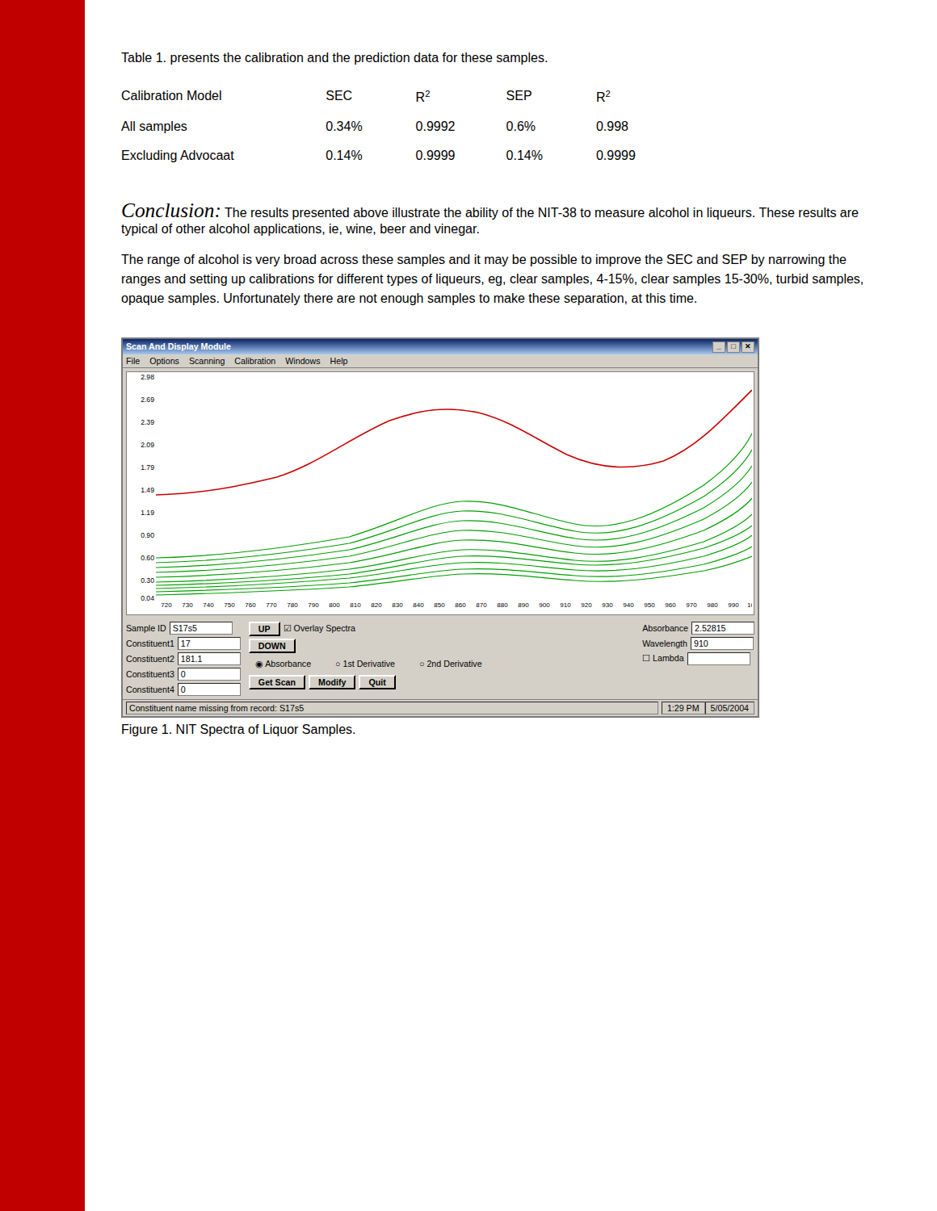Table 1. presents the calibration and the prediction data for these samples.
| Calibration Model | SEC | R 2 | SEP | R 2 |
| --- | --- | --- | --- | --- |
| All samples | 0.34% | 0.9992 | 0.6% | 0.998 |
| Excluding Advocaat | 0.14% | 0.9999 | 0.14% | 0.9999 |
Conclusion:
The results presented above illustrate the ability of the NIT-38 to measure alcohol in liqueurs. These results are typical of other alcohol applications, ie, wine, beer and vinegar.
The range of alcohol is very broad across these samples and it may be possible to improve the SEC and SEP by narrowing the ranges and setting up calibrations for different types of liqueurs, eg, clear samples, 4-15%, clear samples 15-30%, turbid samples, opaque samples. Unfortunately there are not enough samples to make these separation, at this time.
Scan And Display Module _□✕
File Options Scanning Calibration Windows Help
2.98
2.69
2.39
2.09
1.79
1.49
1.19
0.90
0.60
0.30
0.04
72073074075076077078079080081082083084085086087088089090091092093094095096097098099010001020104010601080
Sample ID S17s5
Constituent117
Constituent2181.1
Constituent30
Constituent40
UP☑ Overlay Spectra
DOWN
◉ Absorbance ○ 1st Derivative ○ 2nd Derivative
Get Scan Modify Quit
Absorbance 2.52815
Wavelength 910
☐ Lambda
Constituent name missing from record: S17s5 1:29 PM 5/05/2004
Figure 1. NIT Spectra of Liquor Samples.